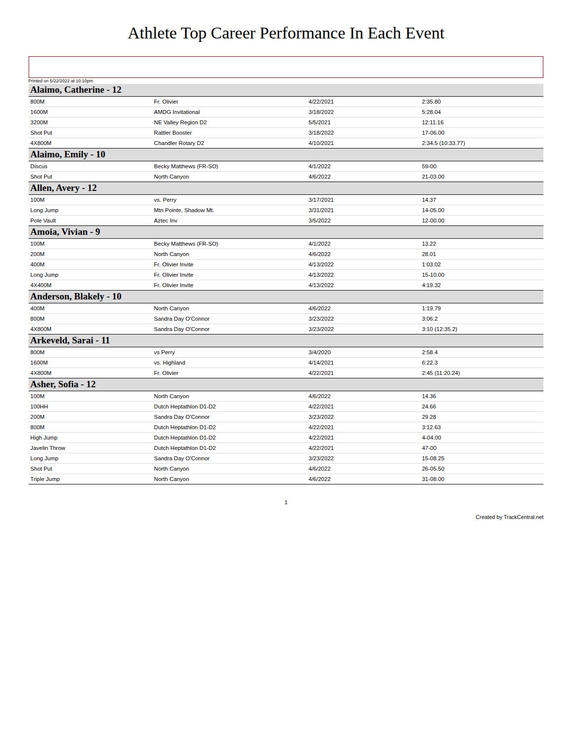Athlete Top Career Performance In Each Event
Printed on 5/22/2022 at 10:10pm
| Alaimo, Catherine - 12 |
| 800M | Fr. Olivier | 4/22/2021 | 2:35.80 |
| 1600M | AMDG Invitational | 3/18/2022 | 5:28.04 |
| 3200M | NE Valley Region D2 | 5/5/2021 | 12:11.16 |
| Shot Put | Rattler Booster | 3/18/2022 | 17-06.00 |
| 4X800M | Chandler Rotary D2 | 4/10/2021 | 2:34.5 (10:33.77) |
| Alaimo, Emily - 10 |
| Discus | Becky Matthews (FR-SO) | 4/1/2022 | 59-00 |
| Shot Put | North Canyon | 4/6/2022 | 21-03.00 |
| Allen, Avery - 12 |
| 100M | vs. Perry | 3/17/2021 | 14.37 |
| Long Jump | Mtn Pointe, Shadow Mt. | 3/31/2021 | 14-05.00 |
| Pole Vault | Aztec Inv | 3/5/2022 | 12-00.00 |
| Amoia, Vivian - 9 |
| 100M | Becky Matthews (FR-SO) | 4/1/2022 | 13.22 |
| 200M | North Canyon | 4/6/2022 | 28.01 |
| 400M | Fr. Olivier Invite | 4/13/2022 | 1:03.02 |
| Long Jump | Fr. Olivier Invite | 4/13/2022 | 15-10.00 |
| 4X400M | Fr. Olivier Invite | 4/13/2022 | 4:19.32 |
| Anderson, Blakely - 10 |
| 400M | North Canyon | 4/6/2022 | 1:19.79 |
| 800M | Sandra Day O'Connor | 3/23/2022 | 3:06.2 |
| 4X800M | Sandra Day O'Connor | 3/23/2022 | 3:10 (12:35.2) |
| Arkeveld, Sarai - 11 |
| 800M | vs Perry | 3/4/2020 | 2:58.4 |
| 1600M | vs. Highland | 4/14/2021 | 6:22.3 |
| 4X800M | Fr. Olivier | 4/22/2021 | 2:45 (11:20.24) |
| Asher, Sofia - 12 |
| 100M | North Canyon | 4/6/2022 | 14.36 |
| 100HH | Dutch Heptathlon D1-D2 | 4/22/2021 | 24.66 |
| 200M | Sandra Day O'Connor | 3/23/2022 | 29.28 |
| 800M | Dutch Heptathlon D1-D2 | 4/22/2021 | 3:12.63 |
| High Jump | Dutch Heptathlon D1-D2 | 4/22/2021 | 4-04.00 |
| Javelin Throw | Dutch Heptathlon D1-D2 | 4/22/2021 | 47-00 |
| Long Jump | Sandra Day O'Connor | 3/23/2022 | 15-08.25 |
| Shot Put | North Canyon | 4/6/2022 | 26-05.50 |
| Triple Jump | North Canyon | 4/6/2022 | 31-08.00 |
1
Created by TrackCentral.net